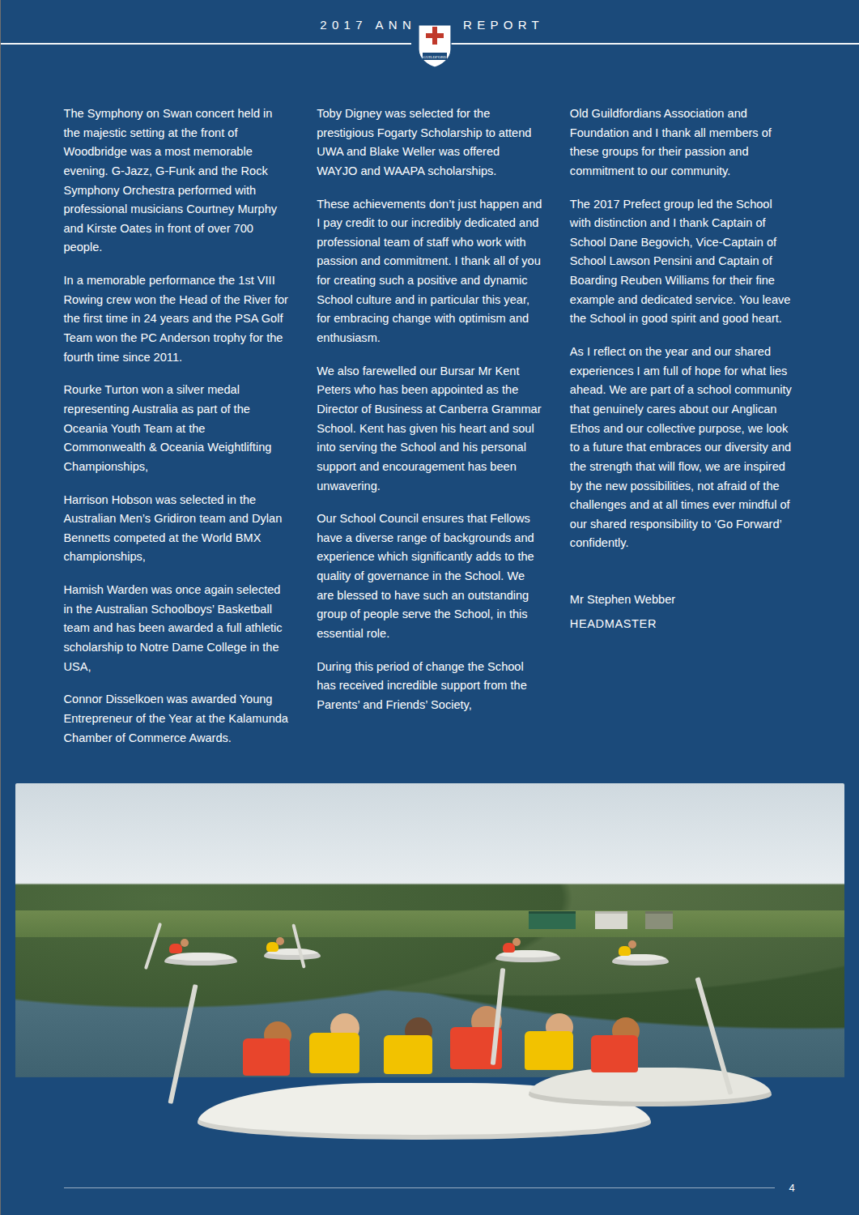2017 Annual Report
GUILDFORD
The Symphony on Swan concert held in the majestic setting at the front of Woodbridge was a most memorable evening. G-Jazz, G-Funk and the Rock Symphony Orchestra performed with professional musicians Courtney Murphy and Kirste Oates in front of over 700 people.
In a memorable performance the 1st VIII Rowing crew won the Head of the River for the first time in 24 years and the PSA Golf Team won the PC Anderson trophy for the fourth time since 2011.
Rourke Turton won a silver medal representing Australia as part of the Oceania Youth Team at the Commonwealth & Oceania Weightlifting Championships,
Harrison Hobson was selected in the Australian Men’s Gridiron team and Dylan Bennetts competed at the World BMX championships,
Hamish Warden was once again selected in the Australian Schoolboys’ Basketball team and has been awarded a full athletic scholarship to Notre Dame College in the USA,
Connor Disselkoen was awarded Young Entrepreneur of the Year at the Kalamunda Chamber of Commerce Awards.
Toby Digney was selected for the prestigious Fogarty Scholarship to attend UWA and Blake Weller was offered WAYJO and WAAPA scholarships.
These achievements don’t just happen and I pay credit to our incredibly dedicated and professional team of staff who work with passion and commitment. I thank all of you for creating such a positive and dynamic School culture and in particular this year, for embracing change with optimism and enthusiasm.
We also farewelled our Bursar Mr Kent Peters who has been appointed as the Director of Business at Canberra Grammar School. Kent has given his heart and soul into serving the School and his personal support and encouragement has been unwavering.
Our School Council ensures that Fellows have a diverse range of backgrounds and experience which significantly adds to the quality of governance in the School. We are blessed to have such an outstanding group of people serve the School, in this essential role.
During this period of change the School has received incredible support from the Parents’ and Friends’ Society,
Old Guildfordians Association and Foundation and I thank all members of these groups for their passion and commitment to our community.
The 2017 Prefect group led the School with distinction and I thank Captain of School Dane Begovich, Vice-Captain of School Lawson Pensini and Captain of Boarding Reuben Williams for their fine example and dedicated service. You leave the School in good spirit and good heart.
As I reflect on the year and our shared experiences I am full of hope for what lies ahead. We are part of a school community that genuinely cares about our Anglican Ethos and our collective purpose, we look to a future that embraces our diversity and the strength that will flow, we are inspired by the new possibilities, not afraid of the challenges and at all times ever mindful of our shared responsibility to ‘Go Forward’ confidently.
Mr Stephen Webber
HEADMASTER
4